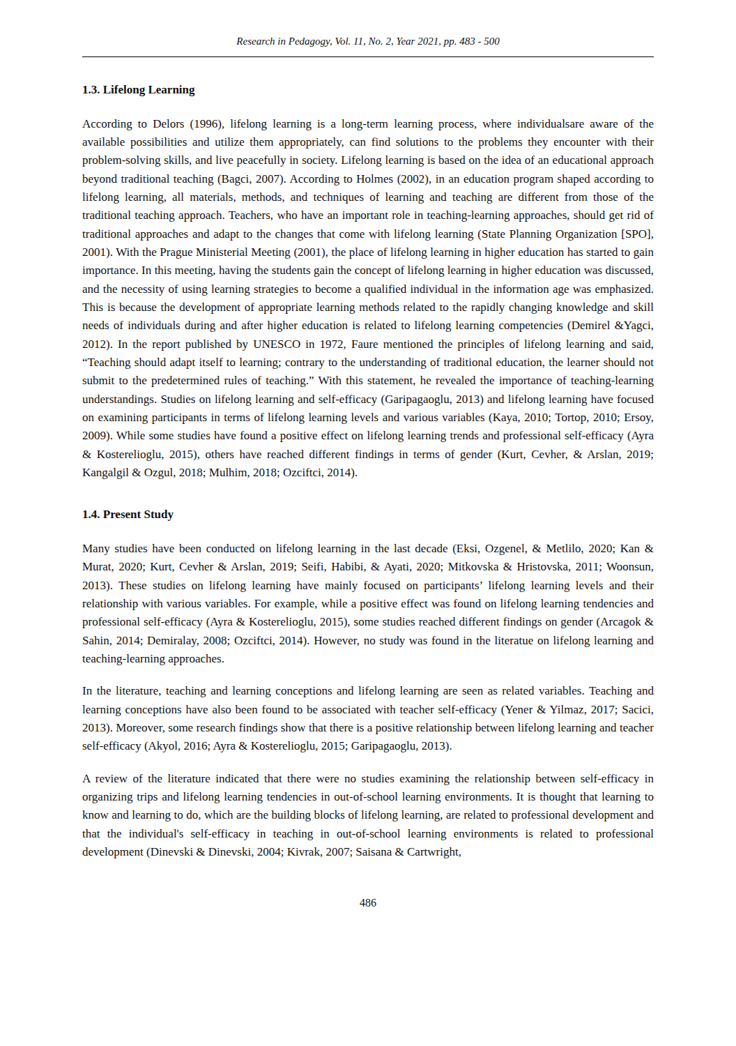Research in Pedagogy, Vol. 11, No. 2, Year 2021, pp. 483 - 500
1.3. Lifelong Learning
According to Delors (1996), lifelong learning is a long-term learning process, where individualsare aware of the available possibilities and utilize them appropriately, can find solutions to the problems they encounter with their problem-solving skills, and live peacefully in society. Lifelong learning is based on the idea of an educational approach beyond traditional teaching (Bagci, 2007). According to Holmes (2002), in an education program shaped according to lifelong learning, all materials, methods, and techniques of learning and teaching are different from those of the traditional teaching approach. Teachers, who have an important role in teaching-learning approaches, should get rid of traditional approaches and adapt to the changes that come with lifelong learning (State Planning Organization [SPO], 2001). With the Prague Ministerial Meeting (2001), the place of lifelong learning in higher education has started to gain importance. In this meeting, having the students gain the concept of lifelong learning in higher education was discussed, and the necessity of using learning strategies to become a qualified individual in the information age was emphasized. This is because the development of appropriate learning methods related to the rapidly changing knowledge and skill needs of individuals during and after higher education is related to lifelong learning competencies (Demirel &Yagci, 2012). In the report published by UNESCO in 1972, Faure mentioned the principles of lifelong learning and said, “Teaching should adapt itself to learning; contrary to the understanding of traditional education, the learner should not submit to the predetermined rules of teaching.” With this statement, he revealed the importance of teaching-learning understandings. Studies on lifelong learning and self-efficacy (Garipagaoglu, 2013) and lifelong learning have focused on examining participants in terms of lifelong learning levels and various variables (Kaya, 2010; Tortop, 2010; Ersoy, 2009). While some studies have found a positive effect on lifelong learning trends and professional self-efficacy (Ayra & Kosterelioglu, 2015), others have reached different findings in terms of gender (Kurt, Cevher, & Arslan, 2019; Kangalgil & Ozgul, 2018; Mulhim, 2018; Ozciftci, 2014).
1.4. Present Study
Many studies have been conducted on lifelong learning in the last decade (Eksi, Ozgenel, & Metlilo, 2020; Kan & Murat, 2020; Kurt, Cevher & Arslan, 2019; Seifi, Habibi, & Ayati, 2020; Mitkovska & Hristovska, 2011; Woonsun, 2013). These studies on lifelong learning have mainly focused on participants’ lifelong learning levels and their relationship with various variables. For example, while a positive effect was found on lifelong learning tendencies and professional self-efficacy (Ayra & Kosterelioglu, 2015), some studies reached different findings on gender (Arcagok & Sahin, 2014; Demiralay, 2008; Ozciftci, 2014). However, no study was found in the literatue on lifelong learning and teaching-learning approaches.
In the literature, teaching and learning conceptions and lifelong learning are seen as related variables. Teaching and learning conceptions have also been found to be associated with teacher self-efficacy (Yener & Yilmaz, 2017; Sacici, 2013). Moreover, some research findings show that there is a positive relationship between lifelong learning and teacher self-efficacy (Akyol, 2016; Ayra & Kosterelioglu, 2015; Garipagaoglu, 2013).
A review of the literature indicated that there were no studies examining the relationship between self-efficacy in organizing trips and lifelong learning tendencies in out-of-school learning environments. It is thought that learning to know and learning to do, which are the building blocks of lifelong learning, are related to professional development and that the individual's self-efficacy in teaching in out-of-school learning environments is related to professional development (Dinevski & Dinevski, 2004; Kivrak, 2007; Saisana & Cartwright,
486